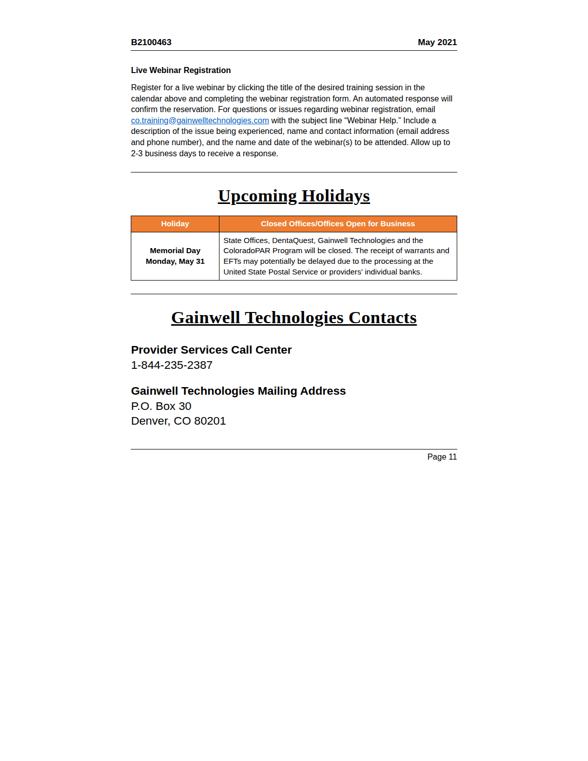B2100463 May 2021
Live Webinar Registration
Register for a live webinar by clicking the title of the desired training session in the calendar above and completing the webinar registration form. An automated response will confirm the reservation. For questions or issues regarding webinar registration, email co.training@gainwelltechnologies.com with the subject line “Webinar Help.” Include a description of the issue being experienced, name and contact information (email address and phone number), and the name and date of the webinar(s) to be attended. Allow up to 2-3 business days to receive a response.
Upcoming Holidays
| Holiday | Closed Offices/Offices Open for Business |
| --- | --- |
| Memorial Day Monday, May 31 | State Offices, DentaQuest, Gainwell Technologies and the ColoradoPAR Program will be closed. The receipt of warrants and EFTs may potentially be delayed due to the processing at the United State Postal Service or providers’ individual banks. |
Gainwell Technologies Contacts
Provider Services Call Center
1-844-235-2387
Gainwell Technologies Mailing Address
P.O. Box 30
Denver, CO 80201
Page 11